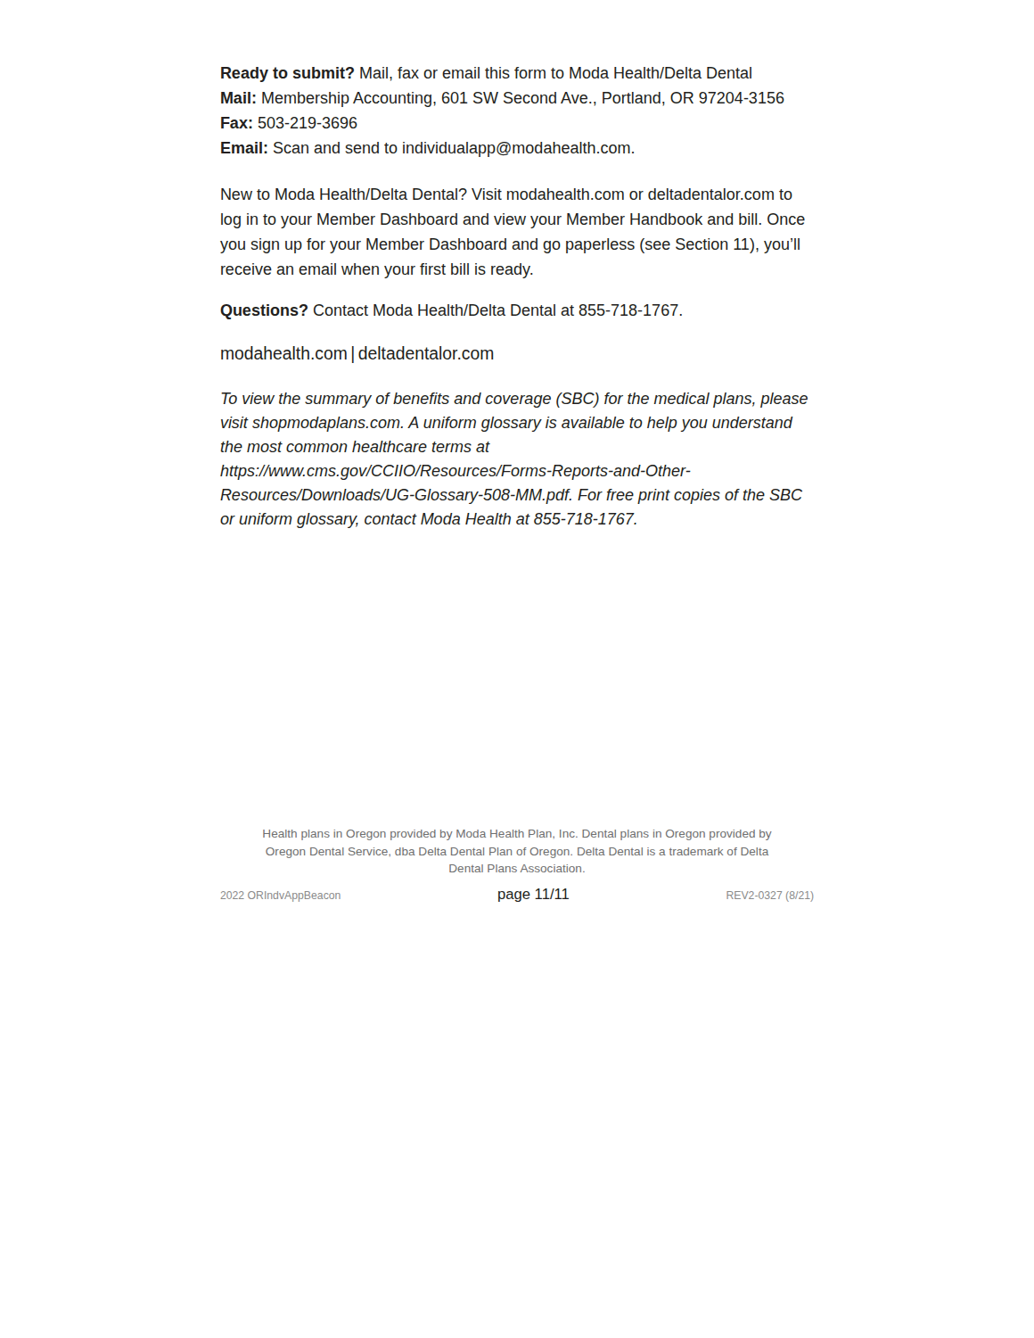Ready to submit? Mail, fax or email this form to Moda Health/Delta Dental Mail: Membership Accounting, 601 SW Second Ave., Portland, OR 97204-3156 Fax: 503-219-3696 Email: Scan and send to individualapp@modahealth.com.
New to Moda Health/Delta Dental? Visit modahealth.com or deltadentalor.com to log in to your Member Dashboard and view your Member Handbook and bill. Once you sign up for your Member Dashboard and go paperless (see Section 11), you’ll receive an email when your first bill is ready.
Questions? Contact Moda Health/Delta Dental at 855-718-1767.
modahealth.com|deltadentalor.com
To view the summary of benefits and coverage (SBC) for the medical plans, please visit shopmodaplans.com. A uniform glossary is available to help you understand the most common healthcare terms at https://www.cms.gov/CCIIO/Resources/Forms-Reports-and-Other-Resources/Downloads/UG-Glossary-508-MM.pdf. For free print copies of the SBC or uniform glossary, contact Moda Health at 855-718-1767.
Health plans in Oregon provided by Moda Health Plan, Inc. Dental plans in Oregon provided by Oregon Dental Service, dba Delta Dental Plan of Oregon. Delta Dental is a trademark of Delta Dental Plans Association.
2022 ORIndvAppBeacon
page 11/11
REV2-0327 (8/21)